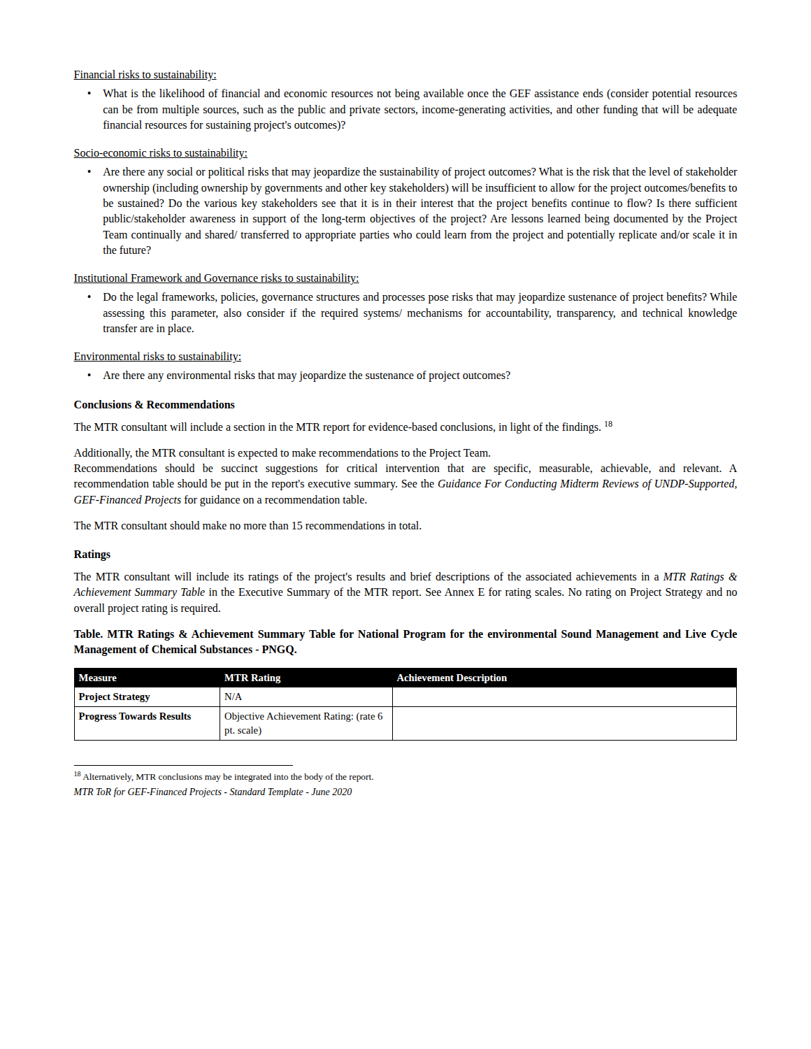Financial risks to sustainability:
What is the likelihood of financial and economic resources not being available once the GEF assistance ends (consider potential resources can be from multiple sources, such as the public and private sectors, income-generating activities, and other funding that will be adequate financial resources for sustaining project's outcomes)?
Socio-economic risks to sustainability:
Are there any social or political risks that may jeopardize the sustainability of project outcomes? What is the risk that the level of stakeholder ownership (including ownership by governments and other key stakeholders) will be insufficient to allow for the project outcomes/benefits to be sustained? Do the various key stakeholders see that it is in their interest that the project benefits continue to flow? Is there sufficient public/stakeholder awareness in support of the long-term objectives of the project? Are lessons learned being documented by the Project Team continually and shared/ transferred to appropriate parties who could learn from the project and potentially replicate and/or scale it in the future?
Institutional Framework and Governance risks to sustainability:
Do the legal frameworks, policies, governance structures and processes pose risks that may jeopardize sustenance of project benefits? While assessing this parameter, also consider if the required systems/ mechanisms for accountability, transparency, and technical knowledge transfer are in place.
Environmental risks to sustainability:
Are there any environmental risks that may jeopardize the sustenance of project outcomes?
Conclusions & Recommendations
The MTR consultant will include a section in the MTR report for evidence-based conclusions, in light of the findings. 18
Additionally, the MTR consultant is expected to make recommendations to the Project Team.
Recommendations should be succinct suggestions for critical intervention that are specific, measurable, achievable, and relevant. A recommendation table should be put in the report's executive summary. See the Guidance For Conducting Midterm Reviews of UNDP-Supported, GEF-Financed Projects for guidance on a recommendation table.
The MTR consultant should make no more than 15 recommendations in total.
Ratings
The MTR consultant will include its ratings of the project's results and brief descriptions of the associated achievements in a MTR Ratings & Achievement Summary Table in the Executive Summary of the MTR report. See Annex E for rating scales. No rating on Project Strategy and no overall project rating is required.
Table. MTR Ratings & Achievement Summary Table for National Program for the environmental Sound Management and Live Cycle Management of Chemical Substances - PNGQ.
| Measure | MTR Rating | Achievement Description |
| --- | --- | --- |
| Project Strategy | N/A | |
| Progress Towards Results | Objective Achievement Rating: (rate 6 pt. scale) | |
18 Alternatively, MTR conclusions may be integrated into the body of the report.
MTR ToR for GEF-Financed Projects - Standard Template - June 2020